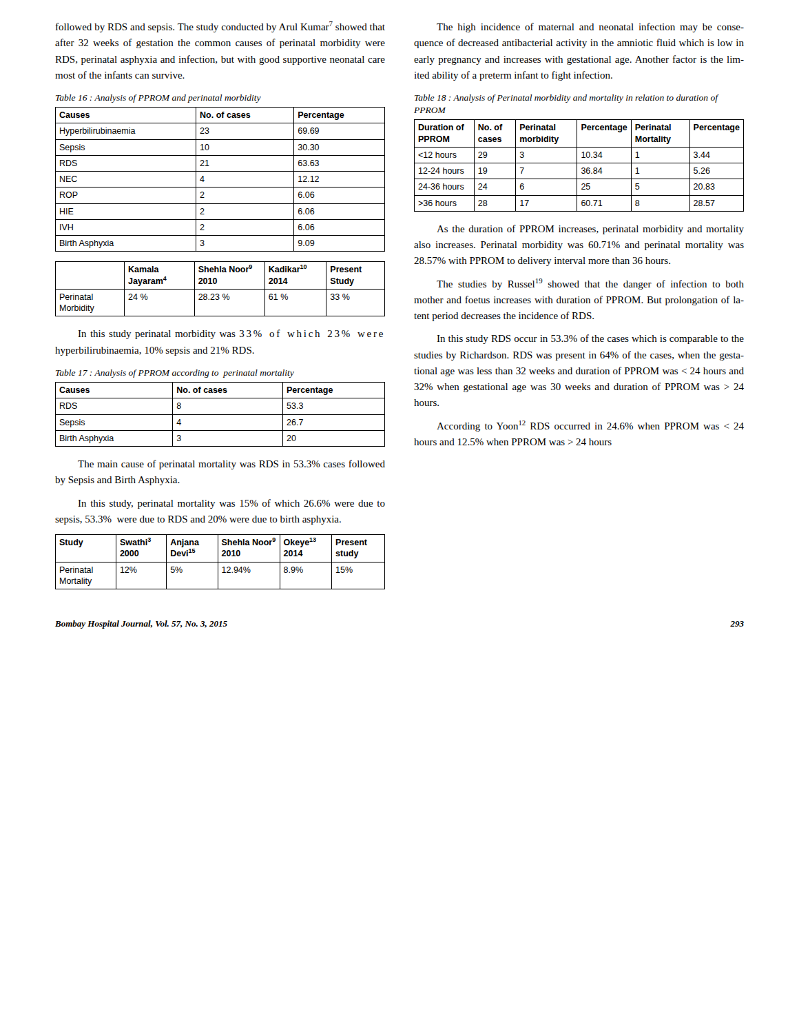followed by RDS and sepsis. The study conducted by Arul Kumar7 showed that after 32 weeks of gestation the common causes of perinatal morbidity were RDS, perinatal asphyxia and infection, but with good supportive neonatal care most of the infants can survive.
Table 16 : Analysis of PPROM and perinatal morbidity
| Causes | No. of cases | Percentage |
| --- | --- | --- |
| Hyperbilirubinaemia | 23 | 69.69 |
| Sepsis | 10 | 30.30 |
| RDS | 21 | 63.63 |
| NEC | 4 | 12.12 |
| ROP | 2 | 6.06 |
| HIE | 2 | 6.06 |
| IVH | 2 | 6.06 |
| Birth Asphyxia | 3 | 9.09 |
| | Kamala Jayaram 4 | Shehla Noor 9 2010 | Kadikar 10 2014 | Present Study |
| --- | --- | --- | --- | --- |
| Perinatal Morbidity | 24 % | 28.23 % | 61 % | 33 % |
In this study perinatal morbidity was 33% of which 23% were hyperbilirubinaemia, 10% sepsis and 21% RDS.
Table 17 : Analysis of PPROM according to perinatal mortality
| Causes | No. of cases | Percentage |
| --- | --- | --- |
| RDS | 8 | 53.3 |
| Sepsis | 4 | 26.7 |
| Birth Asphyxia | 3 | 20 |
The main cause of perinatal mortality was RDS in 53.3% cases followed by Sepsis and Birth Asphyxia.
In this study, perinatal mortality was 15% of which 26.6% were due to sepsis, 53.3% were due to RDS and 20% were due to birth asphyxia.
| Study | Swathi 3 2000 | Anjana Devi 15 | Shehla Noor 9 2010 | Okeye 13 2014 | Present study |
| --- | --- | --- | --- | --- | --- |
| Perinatal Mortality | 12% | 5% | 12.94% | 8.9% | 15% |
The high incidence of maternal and neonatal infection may be consequence of decreased antibacterial activity in the amniotic fluid which is low in early pregnancy and increases with gestational age. Another factor is the limited ability of a preterm infant to fight infection.
Table 18 : Analysis of Perinatal morbidity and mortality in relation to duration of PPROM
| Duration of PPROM | No. of cases | Perinatal morbidity | Percentage | Perinatal Mortality | Percentage |
| --- | --- | --- | --- | --- | --- |
| <12 hours | 29 | 3 | 10.34 | 1 | 3.44 |
| 12-24 hours | 19 | 7 | 36.84 | 1 | 5.26 |
| 24-36 hours | 24 | 6 | 25 | 5 | 20.83 |
| >36 hours | 28 | 17 | 60.71 | 8 | 28.57 |
As the duration of PPROM increases, perinatal morbidity and mortality also increases. Perinatal morbidity was 60.71% and perinatal mortality was 28.57% with PPROM to delivery interval more than 36 hours.
The studies by Russel19 showed that the danger of infection to both mother and foetus increases with duration of PPROM. But prolongation of latent period decreases the incidence of RDS.
In this study RDS occur in 53.3% of the cases which is comparable to the studies by Richardson. RDS was present in 64% of the cases, when the gestational age was less than 32 weeks and duration of PPROM was < 24 hours and 32% when gestational age was 30 weeks and duration of PPROM was > 24 hours.
According to Yoon12 RDS occurred in 24.6% when PPROM was < 24 hours and 12.5% when PPROM was > 24 hours
Bombay Hospital Journal, Vol. 57, No. 3, 2015 293